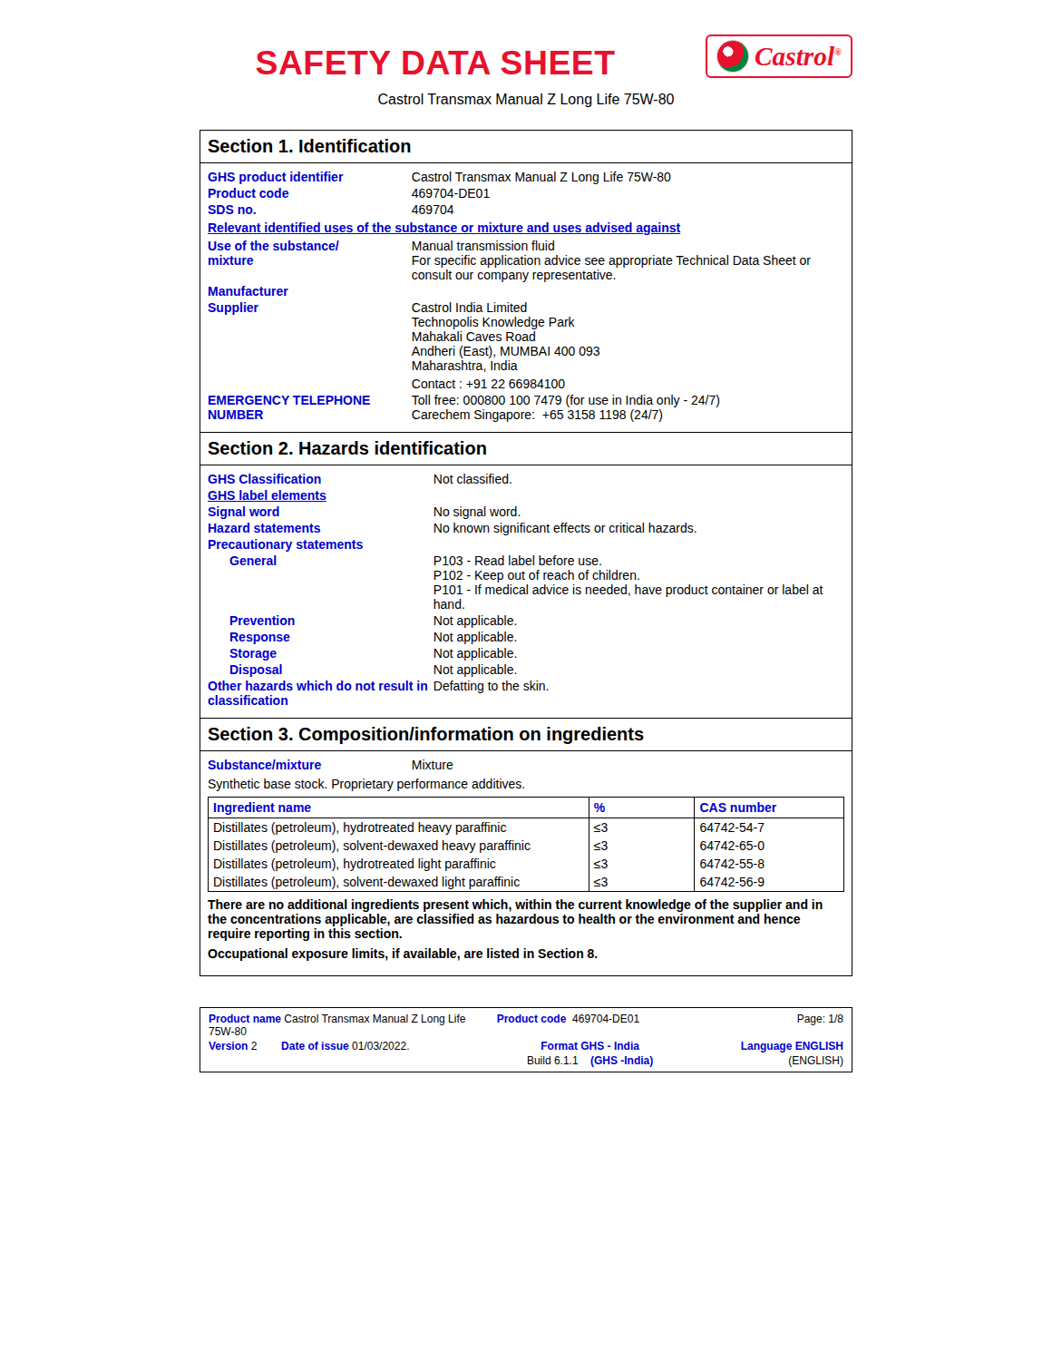SAFETY DATA SHEET
Castrol®
Castrol Transmax Manual Z Long Life 75W-80
Section 1. Identification
| GHS product identifier | Castrol Transmax Manual Z Long Life 75W-80 |
| Product code | 469704-DE01 |
| SDS no. | 469704 |
Relevant identified uses of the substance or mixture and uses advised against
| Use of the substance/ mixture | Manual transmission fluid For specific application advice see appropriate Technical Data Sheet or consult our company representative. |
| Manufacturer | |
| Supplier | Castrol India Limited Technopolis Knowledge Park Mahakali Caves Road Andheri (East), MUMBAI 400 093 Maharashtra, India Contact : +91 22 66984100 |
| EMERGENCY TELEPHONE NUMBER | Toll free: 000800 100 7479 (for use in India only - 24/7) Carechem Singapore: +65 3158 1198 (24/7) |
Section 2. Hazards identification
| GHS Classification | Not classified. |
| GHS label elements | |
| Signal word | No signal word. |
| Hazard statements | No known significant effects or critical hazards. |
| Precautionary statements | |
| General | P103 - Read label before use. P102 - Keep out of reach of children. P101 - If medical advice is needed, have product container or label at hand. |
| Prevention | Not applicable. |
| Response | Not applicable. |
| Storage | Not applicable. |
| Disposal | Not applicable. |
| Other hazards which do not result in classification | Defatting to the skin. |
Section 3. Composition/information on ingredients
| Substance/mixture | Mixture |
Synthetic base stock. Proprietary performance additives.
| Ingredient name | % | CAS number |
| --- | --- | --- |
| Distillates (petroleum), hydrotreated heavy paraffinic | ≤3 | 64742-54-7 |
| Distillates (petroleum), solvent-dewaxed heavy paraffinic | ≤3 | 64742-65-0 |
| Distillates (petroleum), hydrotreated light paraffinic | ≤3 | 64742-55-8 |
| Distillates (petroleum), solvent-dewaxed light paraffinic | ≤3 | 64742-56-9 |
There are no additional ingredients present which, within the current knowledge of the supplier and in the concentrations applicable, are classified as hazardous to health or the environment and hence require reporting in this section.
Occupational exposure limits, if available, are listed in Section 8.
| Product name Castrol Transmax Manual Z Long Life 75W-80 | Product code 469704-DE01 | Page: 1/8 |
| Version 2 Date of issue 01/03/2022. | Format GHS - India | Language ENGLISH |
| | Build 6.1.1 (GHS -India) | (ENGLISH) |